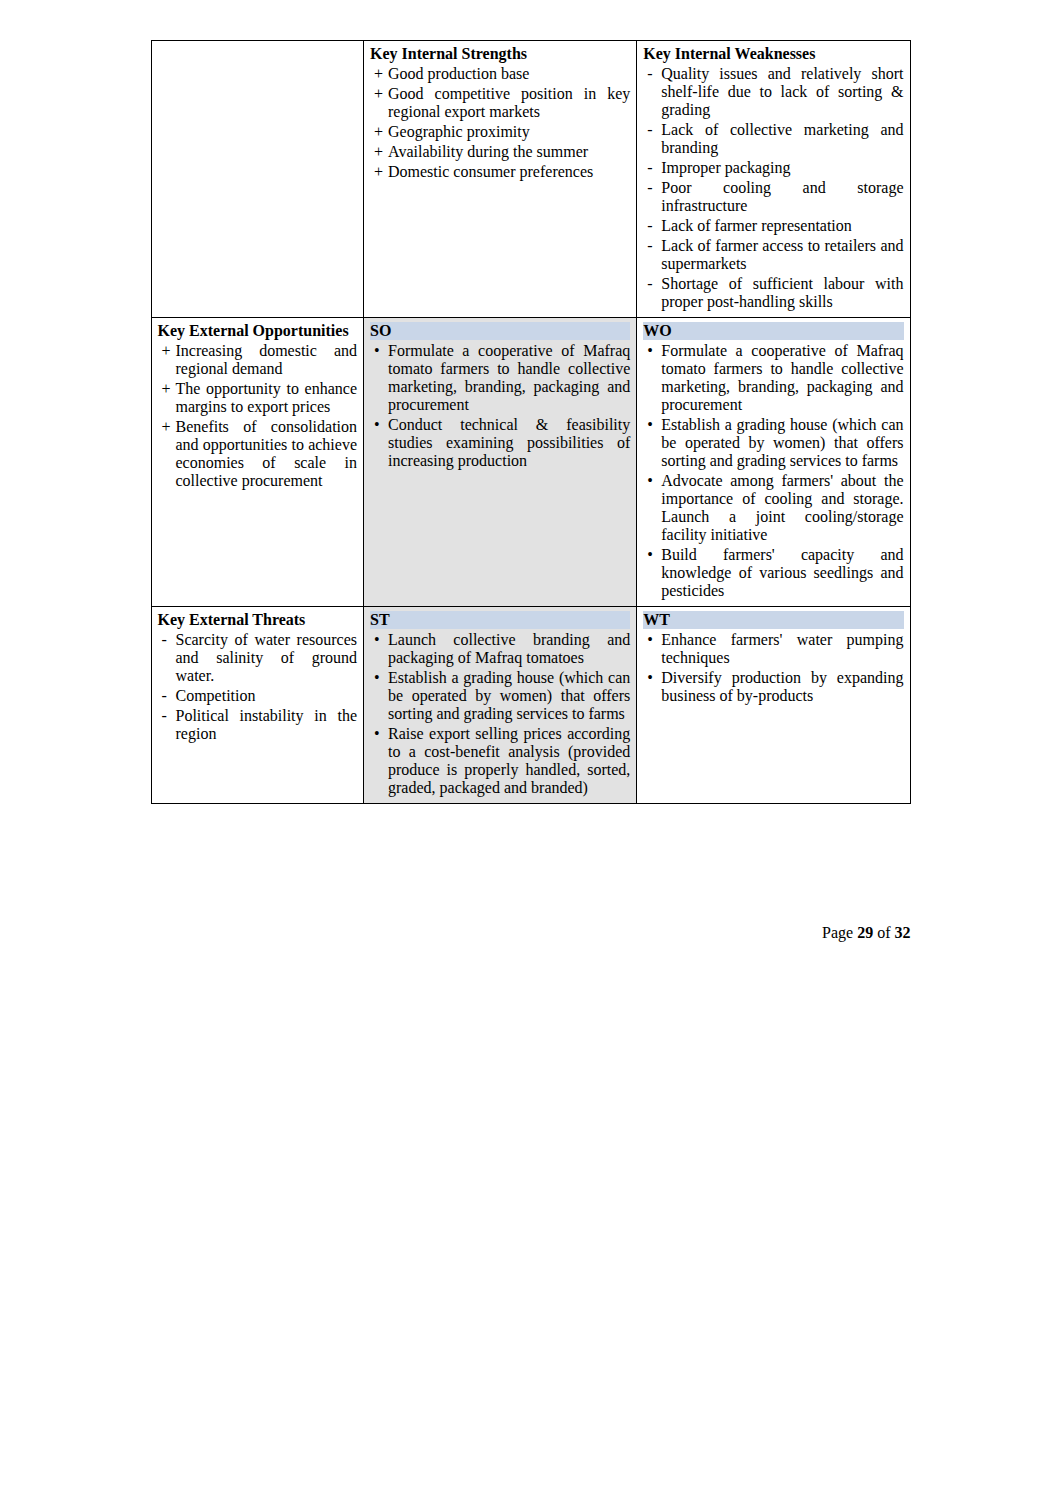| | Key Internal Strengths Good production base Good competitive position in key regional export markets Geographic proximity Availability during the summer Domestic consumer preferences | Key Internal Weaknesses Quality issues and relatively short shelf-life due to lack of sorting & grading Lack of collective marketing and branding Improper packaging Poor cooling and storage infrastructure Lack of farmer representation Lack of farmer access to retailers and supermarkets Shortage of sufficient labour with proper post-handling skills |
| Key External Opportunities Increasing domestic and regional demand The opportunity to enhance margins to export prices Benefits of consolidation and opportunities to achieve economies of scale in collective procurement | SO Formulate a cooperative of Mafraq tomato farmers to handle collective marketing, branding, packaging and procurement Conduct technical & feasibility studies examining possibilities of increasing production | WO Formulate a cooperative of Mafraq tomato farmers to handle collective marketing, branding, packaging and procurement Establish a grading house (which can be operated by women) that offers sorting and grading services to farms Advocate among farmers' about the importance of cooling and storage. Launch a joint cooling/storage facility initiative Build farmers' capacity and knowledge of various seedlings and pesticides |
| Key External Threats Scarcity of water resources and salinity of ground water. Competition Political instability in the region | ST Launch collective branding and packaging of Mafraq tomatoes Establish a grading house (which can be operated by women) that offers sorting and grading services to farms Raise export selling prices according to a cost-benefit analysis (provided produce is properly handled, sorted, graded, packaged and branded) | WT Enhance farmers' water pumping techniques Diversify production by expanding business of by-products |
Page 29 of 32